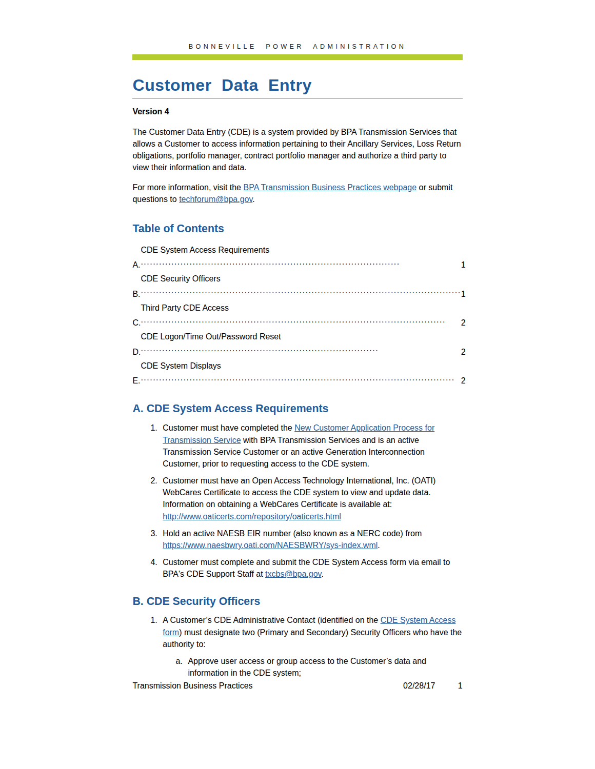BONNEVILLE POWER ADMINISTRATION
Customer Data Entry
Version 4
The Customer Data Entry (CDE) is a system provided by BPA Transmission Services that allows a Customer to access information pertaining to their Ancillary Services, Loss Return obligations, portfolio manager, contract portfolio manager and authorize a third party to view their information and data.
For more information, visit the BPA Transmission Business Practices webpage or submit questions to techforum@bpa.gov.
Table of Contents
| A. | CDE System Access Requirements ..................................................................................... | 1 |
| B. | CDE Security Officers ......................................................................................................... | 1 |
| C. | Third Party CDE Access .................................................................................................... | 2 |
| D. | CDE Logon/Time Out/Password Reset .............................................................................. | 2 |
| E. | CDE System Displays ....................................................................................................... | 2 |
A. CDE System Access Requirements
Customer must have completed the New Customer Application Process for Transmission Service with BPA Transmission Services and is an active Transmission Service Customer or an active Generation Interconnection Customer, prior to requesting access to the CDE system.
Customer must have an Open Access Technology International, Inc. (OATI) WebCares Certificate to access the CDE system to view and update data. Information on obtaining a WebCares Certificate is available at: http://www.oaticerts.com/repository/oaticerts.html
Hold an active NAESB EIR number (also known as a NERC code) from https://www.naesbwry.oati.com/NAESBWRY/sys-index.wml.
Customer must complete and submit the CDE System Access form via email to BPA's CDE Support Staff at txcbs@bpa.gov.
B. CDE Security Officers
A Customer’s CDE Administrative Contact (identified on the CDE System Access form) must designate two (Primary and Secondary) Security Officers who have the authority to:
Approve user access or group access to the Customer’s data and information in the CDE system;
| Transmission Business Practices | 02/28/17 | 1 |